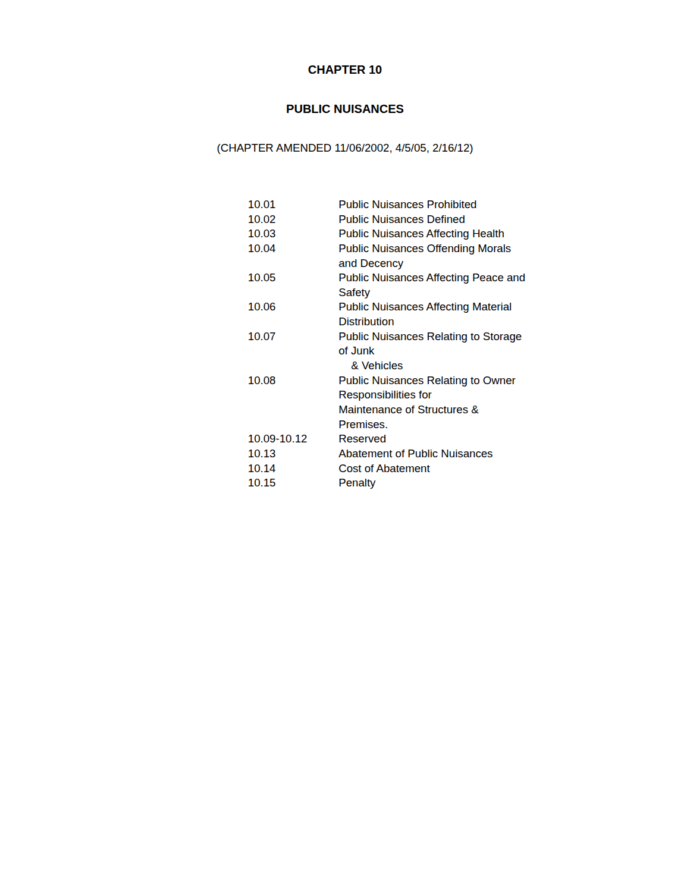CHAPTER 10
PUBLIC NUISANCES
(CHAPTER AMENDED 11/06/2002, 4/5/05, 2/16/12)
| 10.01 | Public Nuisances Prohibited |
| 10.02 | Public Nuisances Defined |
| 10.03 | Public Nuisances Affecting Health |
| 10.04 | Public Nuisances Offending Morals and Decency |
| 10.05 | Public Nuisances Affecting Peace and Safety |
| 10.06 | Public Nuisances Affecting Material Distribution |
| 10.07 | Public Nuisances Relating to Storage of Junk & Vehicles |
| 10.08 | Public Nuisances Relating to Owner Responsibilities for Maintenance of Structures & Premises. |
| 10.09-10.12 | Reserved |
| 10.13 | Abatement of Public Nuisances |
| 10.14 | Cost of Abatement |
| 10.15 | Penalty |